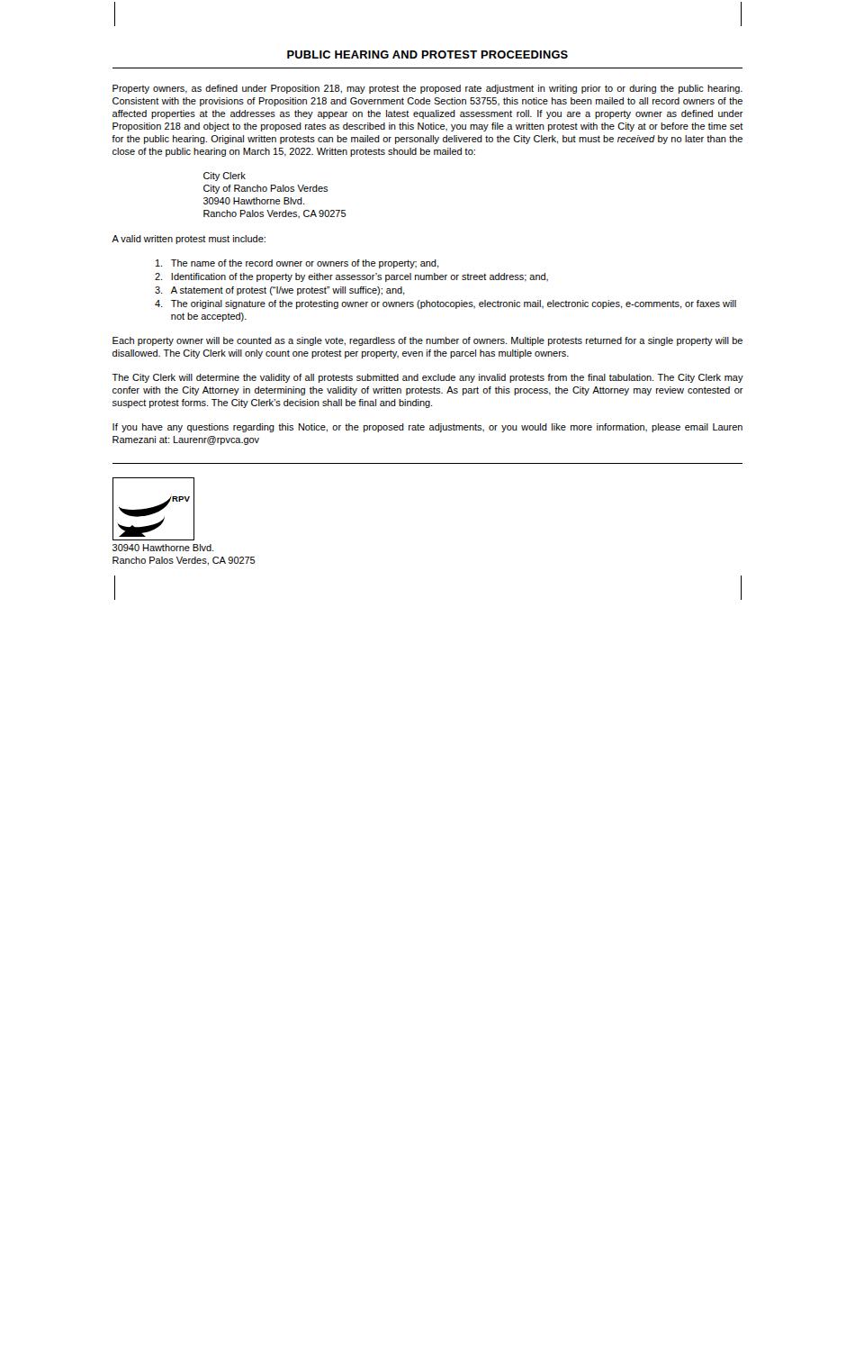PUBLIC HEARING AND PROTEST PROCEEDINGS
Property owners, as defined under Proposition 218, may protest the proposed rate adjustment in writing prior to or during the public hearing. Consistent with the provisions of Proposition 218 and Government Code Section 53755, this notice has been mailed to all record owners of the affected properties at the addresses as they appear on the latest equalized assessment roll. If you are a property owner as defined under Proposition 218 and object to the proposed rates as described in this Notice, you may file a written protest with the City at or before the time set for the public hearing. Original written protests can be mailed or personally delivered to the City Clerk, but must be received by no later than the close of the public hearing on March 15, 2022. Written protests should be mailed to:
City Clerk
City of Rancho Palos Verdes
30940 Hawthorne Blvd.
Rancho Palos Verdes, CA 90275
A valid written protest must include:
The name of the record owner or owners of the property; and,
Identification of the property by either assessor’s parcel number or street address; and,
A statement of protest (“I/we protest” will suffice); and,
The original signature of the protesting owner or owners (photocopies, electronic mail, electronic copies, e-comments, or faxes will not be accepted).
Each property owner will be counted as a single vote, regardless of the number of owners. Multiple protests returned for a single property will be disallowed. The City Clerk will only count one protest per property, even if the parcel has multiple owners.
The City Clerk will determine the validity of all protests submitted and exclude any invalid protests from the final tabulation. The City Clerk may confer with the City Attorney in determining the validity of written protests. As part of this process, the City Attorney may review contested or suspect protest forms. The City Clerk’s decision shall be final and binding.
If you have any questions regarding this Notice, or the proposed rate adjustments, or you would like more information, please email Lauren Ramezani at: Laurenr@rpvca.gov
RPV
30940 Hawthorne Blvd.
Rancho Palos Verdes, CA 90275